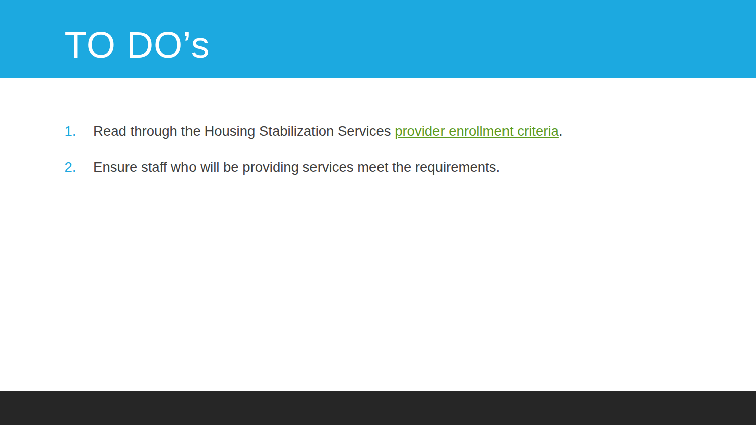TO DO’s
Read through the Housing Stabilization Services provider enrollment criteria.
Ensure staff who will be providing services meet the requirements.